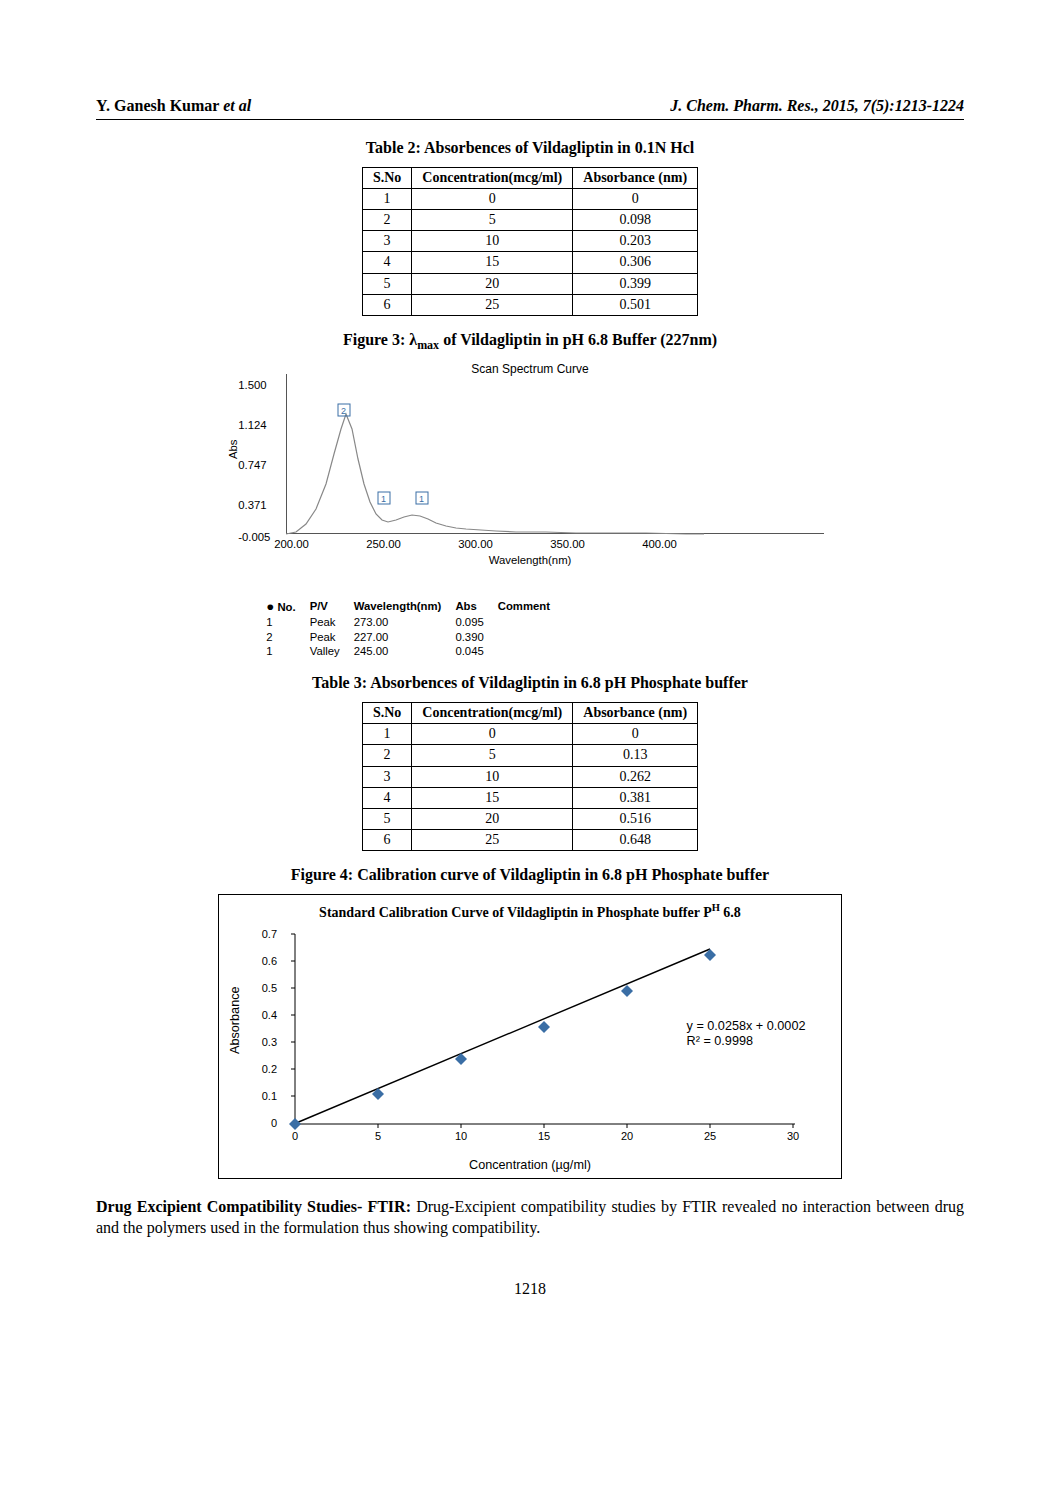Y. Ganesh Kumar et al
J. Chem. Pharm. Res., 2015, 7(5):1213-1224
Table 2: Absorbences of Vildagliptin in 0.1N Hcl
| S.No | Concentration(mcg/ml) | Absorbance (nm) |
| --- | --- | --- |
| 1 | 0 | 0 |
| 2 | 5 | 0.098 |
| 3 | 10 | 0.203 |
| 4 | 15 | 0.306 |
| 5 | 20 | 0.399 |
| 6 | 25 | 0.501 |
Figure 3: λmax of Vildagliptin in pH 6.8 Buffer (227nm)
Scan Spectrum Curve
Abs
1.500
1.124
0.747
0.371
-0.005
2 1 1
200.00
250.00
300.00
350.00
400.00
Wavelength(nm)
| ● No. | P/V | Wavelength(nm) | Abs | Comment |
| --- | --- | --- | --- | --- |
| 1 | Peak | 273.00 | 0.095 | |
| 2 | Peak | 227.00 | 0.390 | |
| 1 | Valley | 245.00 | 0.045 | |
Table 3: Absorbences of Vildagliptin in 6.8 pH Phosphate buffer
| S.No | Concentration(mcg/ml) | Absorbance (nm) |
| --- | --- | --- |
| 1 | 0 | 0 |
| 2 | 5 | 0.13 |
| 3 | 10 | 0.262 |
| 4 | 15 | 0.381 |
| 5 | 20 | 0.516 |
| 6 | 25 | 0.648 |
Figure 4: Calibration curve of Vildagliptin in 6.8 pH Phosphate buffer
Standard Calibration Curve of Vildagliptin in Phosphate buffer PH 6.8
Absorbance
Concentration (µg/ml)
y = 0.0258x + 0.0002
R² = 0.9998
0.7 0.6 0.5 0.4 0.3 0.2 0.1 0 0 5 10 15 20 25 30
Drug Excipient Compatibility Studies- FTIR: Drug-Excipient compatibility studies by FTIR revealed no interaction between drug and the polymers used in the formulation thus showing compatibility.
1218